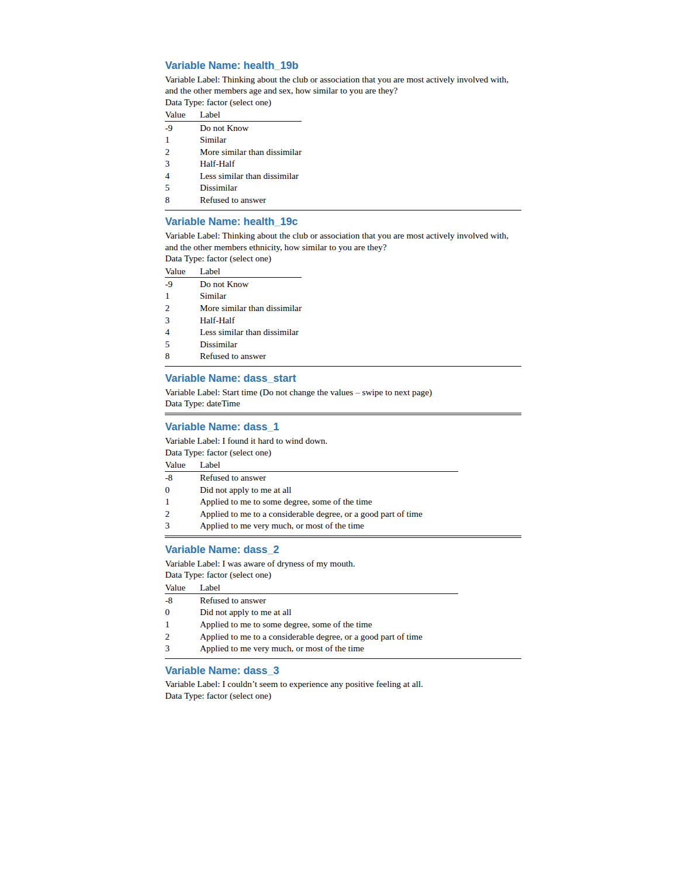Variable Name: health_19b
Variable Label: Thinking about the club or association that you are most actively involved with, and the other members age and sex, how similar to you are they?
Data Type: factor (select one)
| Value | Label |
| --- | --- |
| -9 | Do not Know |
| 1 | Similar |
| 2 | More similar than dissimilar |
| 3 | Half-Half |
| 4 | Less similar than dissimilar |
| 5 | Dissimilar |
| 8 | Refused to answer |
Variable Name: health_19c
Variable Label: Thinking about the club or association that you are most actively involved with, and the other members ethnicity, how similar to you are they?
Data Type: factor (select one)
| Value | Label |
| --- | --- |
| -9 | Do not Know |
| 1 | Similar |
| 2 | More similar than dissimilar |
| 3 | Half-Half |
| 4 | Less similar than dissimilar |
| 5 | Dissimilar |
| 8 | Refused to answer |
Variable Name: dass_start
Variable Label: Start time (Do not change the values – swipe to next page)
Data Type: dateTime
Variable Name: dass_1
Variable Label: I found it hard to wind down.
Data Type: factor (select one)
| Value | Label |
| --- | --- |
| -8 | Refused to answer |
| 0 | Did not apply to me at all |
| 1 | Applied to me to some degree, some of the time |
| 2 | Applied to me to a considerable degree, or a good part of time |
| 3 | Applied to me very much, or most of the time |
Variable Name: dass_2
Variable Label: I was aware of dryness of my mouth.
Data Type: factor (select one)
| Value | Label |
| --- | --- |
| -8 | Refused to answer |
| 0 | Did not apply to me at all |
| 1 | Applied to me to some degree, some of the time |
| 2 | Applied to me to a considerable degree, or a good part of time |
| 3 | Applied to me very much, or most of the time |
Variable Name: dass_3
Variable Label: I couldn’t seem to experience any positive feeling at all.
Data Type: factor (select one)